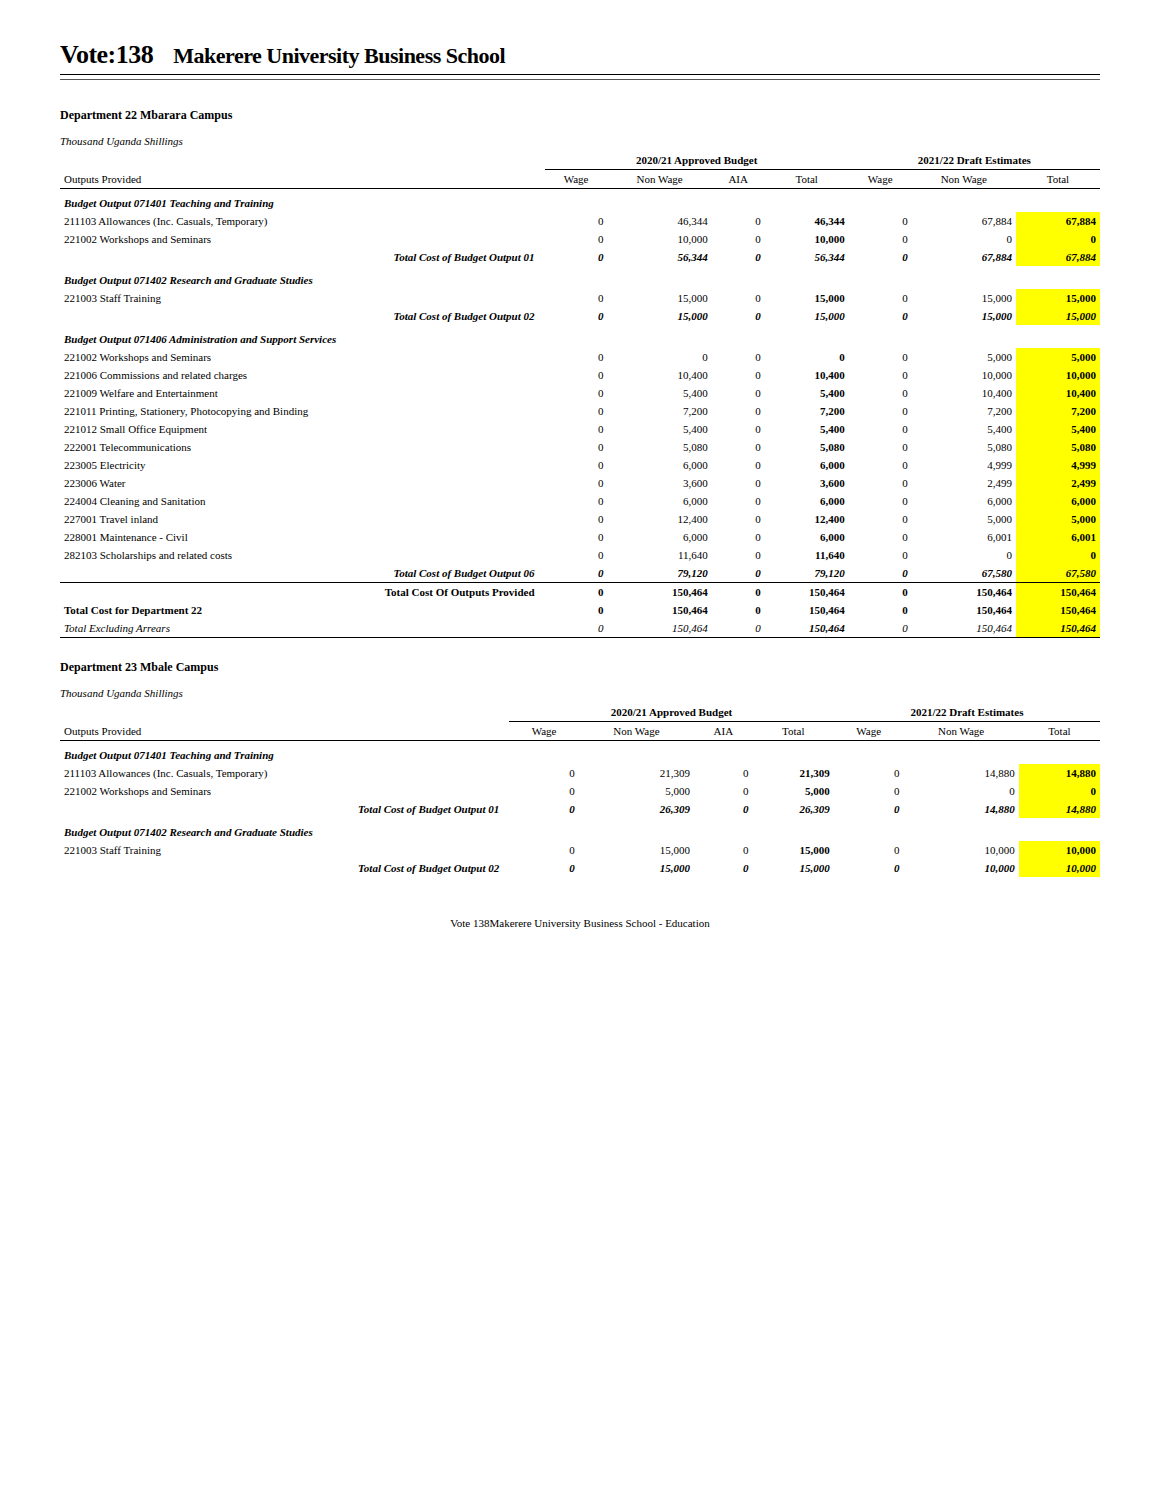Vote:138 Makerere University Business School
Department 22 Mbarara Campus
Thousand Uganda Shillings
| | 2020/21 Approved Budget | 2021/22 Draft Estimates |
| --- | --- | --- |
| Outputs Provided | Wage | Non Wage | AIA | Total | Wage | Non Wage | Total |
| Budget Output 071401 Teaching and Training |
| 211103 Allowances (Inc. Casuals, Temporary) | 0 | 46,344 | 0 | 46,344 | 0 | 67,884 | 67,884 |
| 221002 Workshops and Seminars | 0 | 10,000 | 0 | 10,000 | 0 | 0 | 0 |
| Total Cost of Budget Output 01 | 0 | 56,344 | 0 | 56,344 | 0 | 67,884 | 67,884 |
| Budget Output 071402 Research and Graduate Studies |
| 221003 Staff Training | 0 | 15,000 | 0 | 15,000 | 0 | 15,000 | 15,000 |
| Total Cost of Budget Output 02 | 0 | 15,000 | 0 | 15,000 | 0 | 15,000 | 15,000 |
| Budget Output 071406 Administration and Support Services |
| 221002 Workshops and Seminars | 0 | 0 | 0 | 0 | 0 | 5,000 | 5,000 |
| 221006 Commissions and related charges | 0 | 10,400 | 0 | 10,400 | 0 | 10,000 | 10,000 |
| 221009 Welfare and Entertainment | 0 | 5,400 | 0 | 5,400 | 0 | 10,400 | 10,400 |
| 221011 Printing, Stationery, Photocopying and Binding | 0 | 7,200 | 0 | 7,200 | 0 | 7,200 | 7,200 |
| 221012 Small Office Equipment | 0 | 5,400 | 0 | 5,400 | 0 | 5,400 | 5,400 |
| 222001 Telecommunications | 0 | 5,080 | 0 | 5,080 | 0 | 5,080 | 5,080 |
| 223005 Electricity | 0 | 6,000 | 0 | 6,000 | 0 | 4,999 | 4,999 |
| 223006 Water | 0 | 3,600 | 0 | 3,600 | 0 | 2,499 | 2,499 |
| 224004 Cleaning and Sanitation | 0 | 6,000 | 0 | 6,000 | 0 | 6,000 | 6,000 |
| 227001 Travel inland | 0 | 12,400 | 0 | 12,400 | 0 | 5,000 | 5,000 |
| 228001 Maintenance - Civil | 0 | 6,000 | 0 | 6,000 | 0 | 6,001 | 6,001 |
| 282103 Scholarships and related costs | 0 | 11,640 | 0 | 11,640 | 0 | 0 | 0 |
| Total Cost of Budget Output 06 | 0 | 79,120 | 0 | 79,120 | 0 | 67,580 | 67,580 |
| Total Cost Of Outputs Provided | 0 | 150,464 | 0 | 150,464 | 0 | 150,464 | 150,464 |
| Total Cost for Department 22 | 0 | 150,464 | 0 | 150,464 | 0 | 150,464 | 150,464 |
| Total Excluding Arrears | 0 | 150,464 | 0 | 150,464 | 0 | 150,464 | 150,464 |
Department 23 Mbale Campus
Thousand Uganda Shillings
| | 2020/21 Approved Budget | 2021/22 Draft Estimates |
| --- | --- | --- |
| Outputs Provided | Wage | Non Wage | AIA | Total | Wage | Non Wage | Total |
| Budget Output 071401 Teaching and Training |
| 211103 Allowances (Inc. Casuals, Temporary) | 0 | 21,309 | 0 | 21,309 | 0 | 14,880 | 14,880 |
| 221002 Workshops and Seminars | 0 | 5,000 | 0 | 5,000 | 0 | 0 | 0 |
| Total Cost of Budget Output 01 | 0 | 26,309 | 0 | 26,309 | 0 | 14,880 | 14,880 |
| Budget Output 071402 Research and Graduate Studies |
| 221003 Staff Training | 0 | 15,000 | 0 | 15,000 | 0 | 10,000 | 10,000 |
| Total Cost of Budget Output 02 | 0 | 15,000 | 0 | 15,000 | 0 | 10,000 | 10,000 |
Vote 138Makerere University Business School - Education